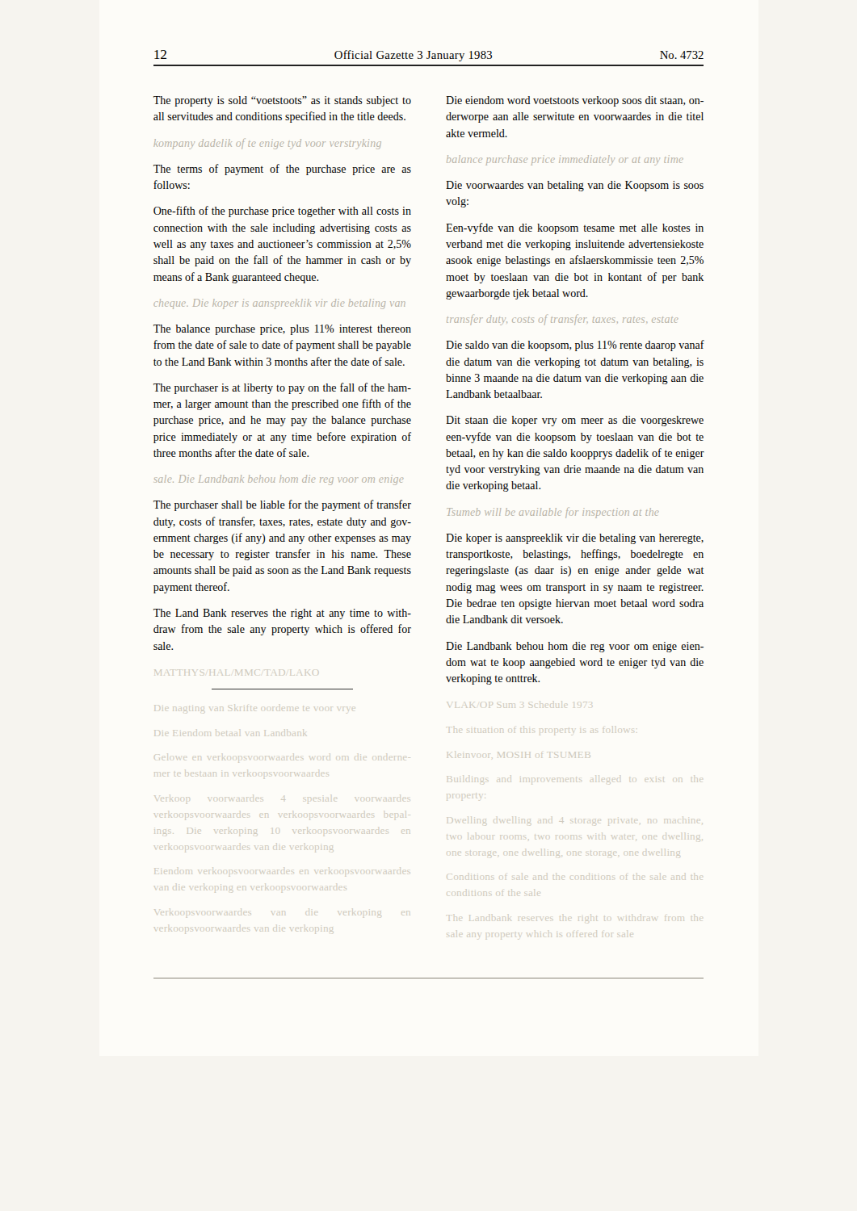12 Official Gazette 3 January 1983 No. 4732
The property is sold “voetstoots” as it stands subject to all servitudes and conditions specified in the title deeds.
kompany dadelik of te enige tyd voor verstryking
The terms of payment of the purchase price are as follows:
One-fifth of the purchase price together with all costs in connection with the sale including advertising costs as well as any taxes and auctioneer’s commission at 2,5% shall be paid on the fall of the hammer in cash or by means of a Bank guaranteed cheque.
cheque. Die koper is aanspreeklik vir die betaling van
The balance purchase price, plus 11% interest thereon from the date of sale to date of payment shall be payable to the Land Bank within 3 months after the date of sale.
The purchaser is at liberty to pay on the fall of the hammer, a larger amount than the prescribed one fifth of the purchase price, and he may pay the balance purchase price immediately or at any time before expiration of three months after the date of sale.
sale. Die Landbank behou hom die reg voor om enige
The purchaser shall be liable for the payment of transfer duty, costs of transfer, taxes, rates, estate duty and government charges (if any) and any other expenses as may be necessary to register transfer in his name. These amounts shall be paid as soon as the Land Bank requests payment thereof.
The Land Bank reserves the right at any time to withdraw from the sale any property which is offered for sale.
MATTHYS/HAL/MMC/TAD/LAKO
Die nagting van Skrifte oordeme te voor vrye
Die Eiendom betaal van Landbank
Gelowe en verkoopsvoorwaardes word om die ondernemer te bestaan in verkoopsvoorwaardes
Verkoop voorwaardes 4 spesiale voorwaardes verkoopsvoorwaardes en verkoopsvoorwaardes bepalings. Die verkoping 10 verkoopsvoorwaardes en verkoopsvoorwaardes van die verkoping
Eiendom verkoopsvoorwaardes en verkoopsvoorwaardes van die verkoping en verkoopsvoorwaardes
Verkoopsvoorwaardes van die verkoping en verkoopsvoorwaardes van die verkoping
Die eiendom word voetstoots verkoop soos dit staan, onderworpe aan alle serwitute en voorwaardes in die titel akte vermeld.
balance purchase price immediately or at any time
Die voorwaardes van betaling van die Koopsom is soos volg:
Een-vyfde van die koopsom tesame met alle kostes in verband met die verkoping insluitende advertensiekoste asook enige belastings en afslaerskommissie teen 2,5% moet by toeslaan van die bot in kontant of per bank gewaarborgde tjek betaal word.
transfer duty, costs of transfer, taxes, rates, estate
Die saldo van die koopsom, plus 11% rente daarop vanaf die datum van die verkoping tot datum van betaling, is binne 3 maande na die datum van die verkoping aan die Landbank betaalbaar.
Dit staan die koper vry om meer as die voorgeskrewe een-vyfde van die koopsom by toeslaan van die bot te betaal, en hy kan die saldo koopprys dadelik of te eniger tyd voor verstryking van drie maande na die datum van die verkoping betaal.
Tsumeb will be available for inspection at the
Die koper is aanspreeklik vir die betaling van hereregte, transportkoste, belastings, heffings, boedelregte en regeringslaste (as daar is) en enige ander gelde wat nodig mag wees om transport in sy naam te registreer. Die bedrae ten opsigte hiervan moet betaal word sodra die Landbank dit versoek.
Die Landbank behou hom die reg voor om enige eiendom wat te koop aangebied word te eniger tyd van die verkoping te onttrek.
VLAK/OP Sum 3 Schedule 1973
The situation of this property is as follows:
Kleinvoor, MOSIH of TSUMEB
Buildings and improvements alleged to exist on the property:
Dwelling dwelling and 4 storage private, no machine, two labour rooms, two rooms with water, one dwelling, one storage, one dwelling, one storage, one dwelling
Conditions of sale and the conditions of the sale and the conditions of the sale
The Landbank reserves the right to withdraw from the sale any property which is offered for sale